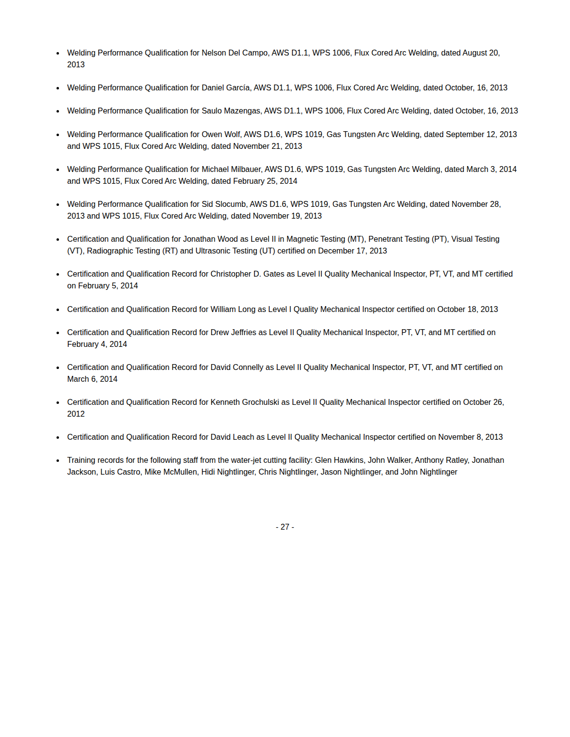Welding Performance Qualification for Nelson Del Campo, AWS D1.1, WPS 1006, Flux Cored Arc Welding, dated August 20, 2013
Welding Performance Qualification for Daniel García, AWS D1.1, WPS 1006, Flux Cored Arc Welding, dated October, 16, 2013
Welding Performance Qualification for Saulo Mazengas, AWS D1.1, WPS 1006, Flux Cored Arc Welding, dated October, 16, 2013
Welding Performance Qualification for Owen Wolf, AWS D1.6, WPS 1019, Gas Tungsten Arc Welding, dated September 12, 2013 and WPS 1015, Flux Cored Arc Welding, dated November 21, 2013
Welding Performance Qualification for Michael Milbauer, AWS D1.6, WPS 1019, Gas Tungsten Arc Welding, dated March 3, 2014 and WPS 1015, Flux Cored Arc Welding, dated February 25, 2014
Welding Performance Qualification for Sid Slocumb, AWS D1.6, WPS 1019, Gas Tungsten Arc Welding, dated November 28, 2013 and WPS 1015, Flux Cored Arc Welding, dated November 19, 2013
Certification and Qualification for Jonathan Wood as Level II in Magnetic Testing (MT), Penetrant Testing (PT), Visual Testing (VT), Radiographic Testing (RT) and Ultrasonic Testing (UT) certified on December 17, 2013
Certification and Qualification Record for Christopher D. Gates as Level II Quality Mechanical Inspector, PT, VT, and MT certified on February 5, 2014
Certification and Qualification Record for William Long as Level I Quality Mechanical Inspector certified on October 18, 2013
Certification and Qualification Record for Drew Jeffries as Level II Quality Mechanical Inspector, PT, VT, and MT certified on February 4, 2014
Certification and Qualification Record for David Connelly as Level II Quality Mechanical Inspector, PT, VT, and MT certified on March 6, 2014
Certification and Qualification Record for Kenneth Grochulski as Level II Quality Mechanical Inspector certified on October 26, 2012
Certification and Qualification Record for David Leach as Level II Quality Mechanical Inspector certified on November 8, 2013
Training records for the following staff from the water-jet cutting facility: Glen Hawkins, John Walker, Anthony Ratley, Jonathan Jackson, Luis Castro, Mike McMullen, Hidi Nightlinger, Chris Nightlinger, Jason Nightlinger, and John Nightlinger
- 27 -